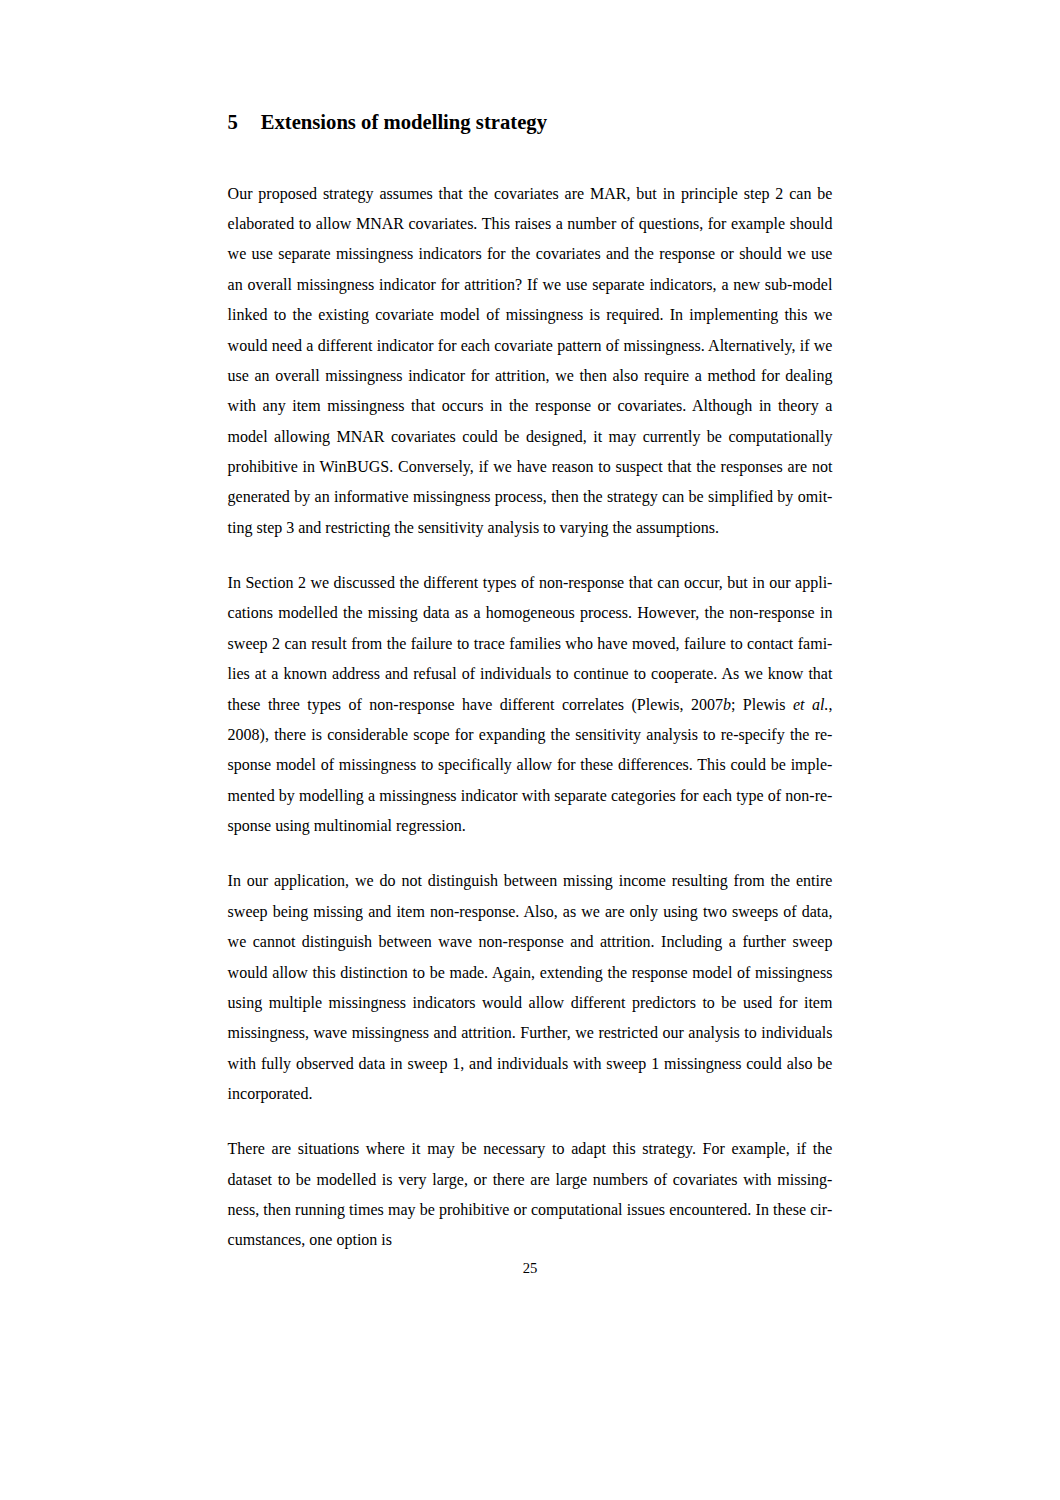5 Extensions of modelling strategy
Our proposed strategy assumes that the covariates are MAR, but in principle step 2 can be elaborated to allow MNAR covariates. This raises a number of questions, for example should we use separate missingness indicators for the covariates and the response or should we use an overall missingness indicator for attrition? If we use separate indicators, a new sub-model linked to the existing covariate model of missingness is required. In implementing this we would need a different indicator for each covariate pattern of missingness. Alternatively, if we use an overall missingness indicator for attrition, we then also require a method for dealing with any item missingness that occurs in the response or covariates. Although in theory a model allowing MNAR covariates could be designed, it may currently be computationally prohibitive in WinBUGS. Conversely, if we have reason to suspect that the responses are not generated by an informative missingness process, then the strategy can be simplified by omitting step 3 and restricting the sensitivity analysis to varying the assumptions.
In Section 2 we discussed the different types of non-response that can occur, but in our applications modelled the missing data as a homogeneous process. However, the non-response in sweep 2 can result from the failure to trace families who have moved, failure to contact families at a known address and refusal of individuals to continue to cooperate. As we know that these three types of non-response have different correlates (Plewis, 2007b; Plewis et al., 2008), there is considerable scope for expanding the sensitivity analysis to re-specify the response model of missingness to specifically allow for these differences. This could be implemented by modelling a missingness indicator with separate categories for each type of non-response using multinomial regression.
In our application, we do not distinguish between missing income resulting from the entire sweep being missing and item non-response. Also, as we are only using two sweeps of data, we cannot distinguish between wave non-response and attrition. Including a further sweep would allow this distinction to be made. Again, extending the response model of missingness using multiple missingness indicators would allow different predictors to be used for item missingness, wave missingness and attrition. Further, we restricted our analysis to individuals with fully observed data in sweep 1, and individuals with sweep 1 missingness could also be incorporated.
There are situations where it may be necessary to adapt this strategy. For example, if the dataset to be modelled is very large, or there are large numbers of covariates with missingness, then running times may be prohibitive or computational issues encountered. In these circumstances, one option is
25